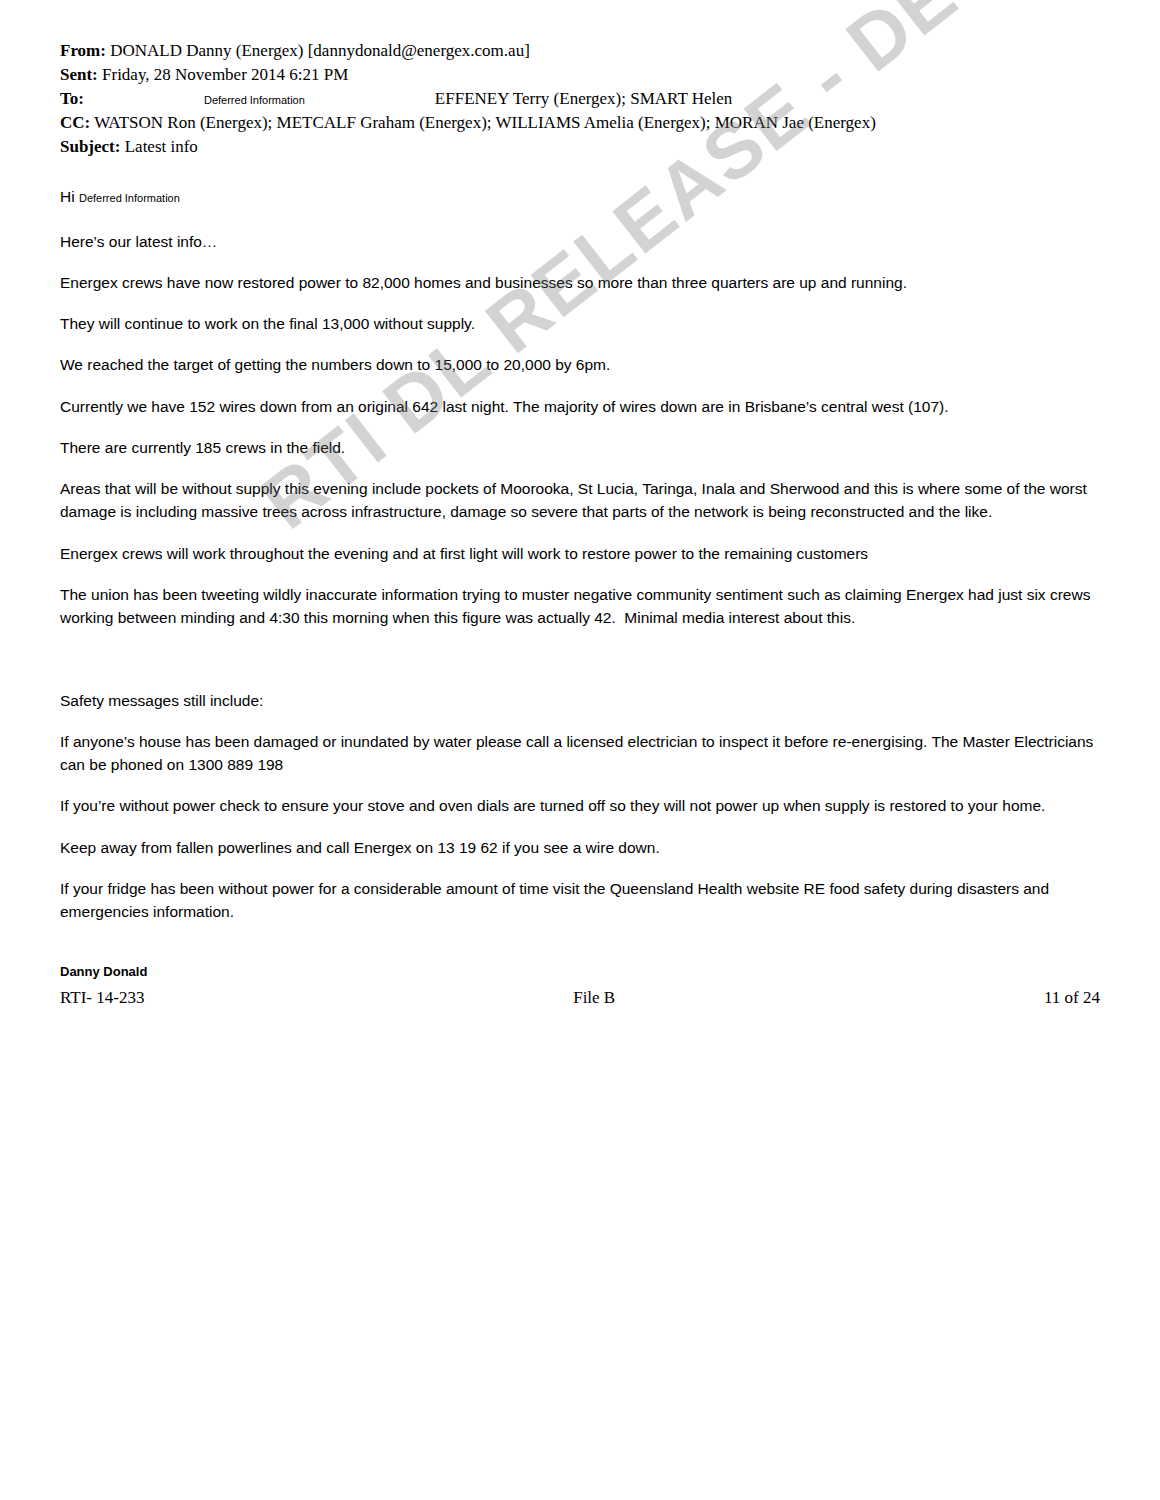RTI DL RELEASE - DEWS
From: DONALD Danny (Energex) [dannydonald@energex.com.au]
Sent: Friday, 28 November 2014 6:21 PM
To: Deferred Information EFFENEY Terry (Energex); SMART Helen
CC: WATSON Ron (Energex); METCALF Graham (Energex); WILLIAMS Amelia (Energex); MORAN Jae (Energex)
Subject: Latest info
Hi Deferred Information
Here’s our latest info…
Energex crews have now restored power to 82,000 homes and businesses so more than three quarters are up and running.
They will continue to work on the final 13,000 without supply.
We reached the target of getting the numbers down to 15,000 to 20,000 by 6pm.
Currently we have 152 wires down from an original 642 last night. The majority of wires down are in Brisbane’s central west (107).
There are currently 185 crews in the field.
Areas that will be without supply this evening include pockets of Moorooka, St Lucia, Taringa, Inala and Sherwood and this is where some of the worst damage is including massive trees across infrastructure, damage so severe that parts of the network is being reconstructed and the like.
Energex crews will work throughout the evening and at first light will work to restore power to the remaining customers
The union has been tweeting wildly inaccurate information trying to muster negative community sentiment such as claiming Energex had just six crews working between minding and 4:30 this morning when this figure was actually 42. Minimal media interest about this.
Safety messages still include:
If anyone’s house has been damaged or inundated by water please call a licensed electrician to inspect it before re-energising. The Master Electricians can be phoned on 1300 889 198
If you’re without power check to ensure your stove and oven dials are turned off so they will not power up when supply is restored to your home.
Keep away from fallen powerlines and call Energex on 13 19 62 if you see a wire down.
If your fridge has been without power for a considerable amount of time visit the Queensland Health website RE food safety during disasters and emergencies information.
Danny Donald
RTI- 14-233 File B 11 of 24